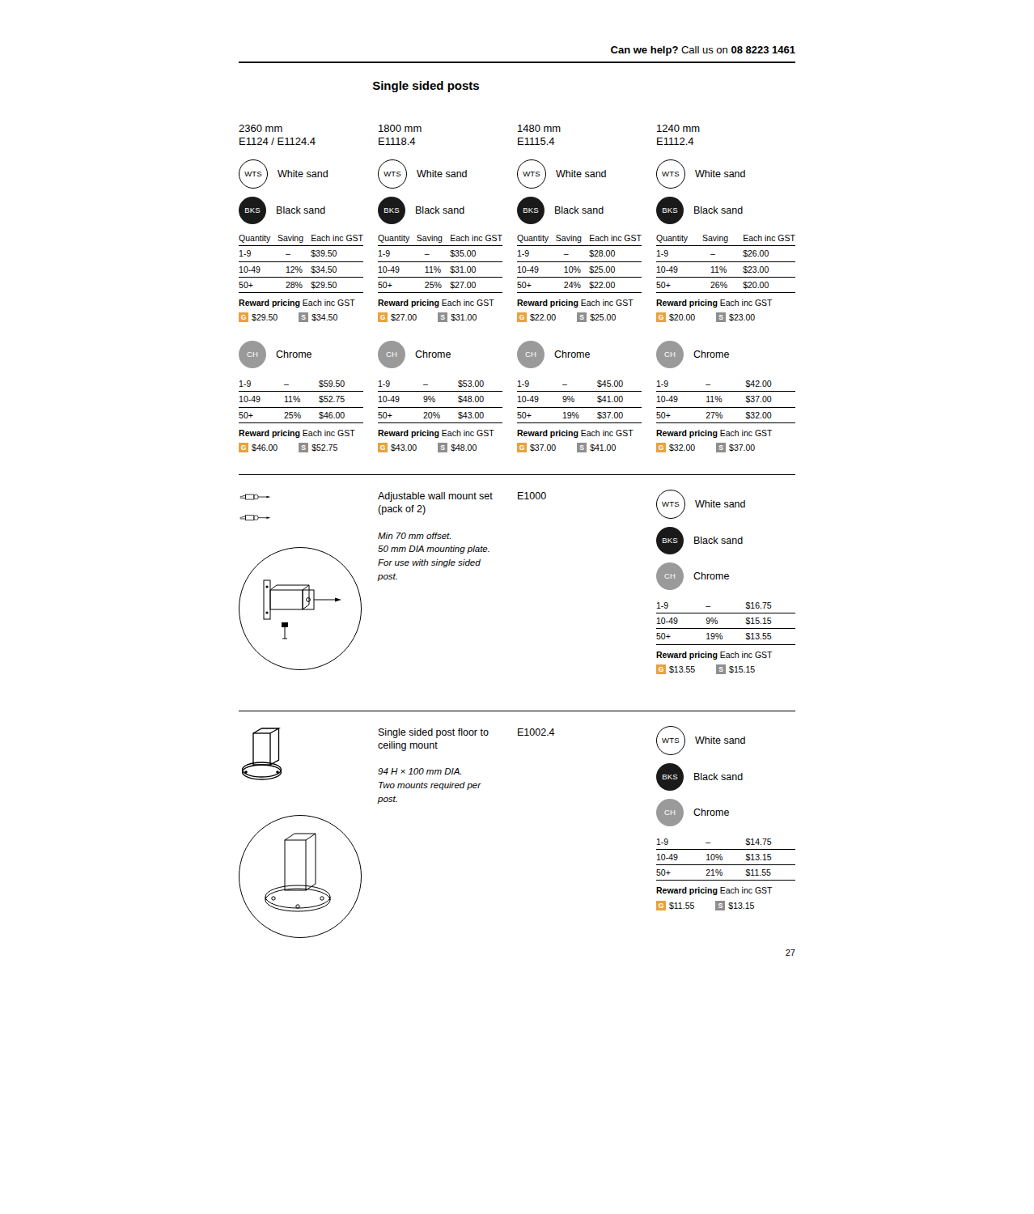Can we help? Call us on 08 8223 1461
Single sided posts
2360 mmE1124 / E1124.4
WTS
White sand
BKS
Black sand
| Quantity | Saving | Each inc GST |
| --- | --- | --- |
| 1-9 | – | $39.50 |
| 10-49 | 12% | $34.50 |
| 50+ | 28% | $29.50 |
Reward pricing Each inc GST
G$29.50 S$34.50
CH
Chrome
| 1-9 | – | $59.50 |
| 10-49 | 11% | $52.75 |
| 50+ | 25% | $46.00 |
Reward pricing Each inc GST
G$46.00 S$52.75
1800 mmE1118.4
WTS
White sand
BKS
Black sand
| Quantity | Saving | Each inc GST |
| --- | --- | --- |
| 1-9 | – | $35.00 |
| 10-49 | 11% | $31.00 |
| 50+ | 25% | $27.00 |
Reward pricing Each inc GST
G$27.00 S$31.00
CH
Chrome
| 1-9 | – | $53.00 |
| 10-49 | 9% | $48.00 |
| 50+ | 20% | $43.00 |
Reward pricing Each inc GST
G$43.00 S$48.00
1480 mmE1115.4
WTS
White sand
BKS
Black sand
| Quantity | Saving | Each inc GST |
| --- | --- | --- |
| 1-9 | – | $28.00 |
| 10-49 | 10% | $25.00 |
| 50+ | 24% | $22.00 |
Reward pricing Each inc GST
G$22.00 S$25.00
CH
Chrome
| 1-9 | – | $45.00 |
| 10-49 | 9% | $41.00 |
| 50+ | 19% | $37.00 |
Reward pricing Each inc GST
G$37.00 S$41.00
1240 mmE1112.4
WTS
White sand
BKS
Black sand
| Quantity | Saving | Each inc GST |
| --- | --- | --- |
| 1-9 | – | $26.00 |
| 10-49 | 11% | $23.00 |
| 50+ | 26% | $20.00 |
Reward pricing Each inc GST
G$20.00 S$23.00
CH
Chrome
| 1-9 | – | $42.00 |
| 10-49 | 11% | $37.00 |
| 50+ | 27% | $32.00 |
Reward pricing Each inc GST
G$32.00 S$37.00
Adjustable wall mount set
(pack of 2)
Min 70 mm offset.
50 mm DIA mounting plate.
For use with single sided post.
E1000
WTS
White sand
BKS
Black sand
CH
Chrome
| 1-9 | – | $16.75 |
| 10-49 | 9% | $15.15 |
| 50+ | 19% | $13.55 |
Reward pricing Each inc GST
G$13.55 S$15.15
Single sided post floor to
ceiling mount
94 H × 100 mm DIA.
Two mounts required per post.
E1002.4
WTS
White sand
BKS
Black sand
CH
Chrome
| 1-9 | – | $14.75 |
| 10-49 | 10% | $13.15 |
| 50+ | 21% | $11.55 |
Reward pricing Each inc GST
G$11.55 S$13.15
27